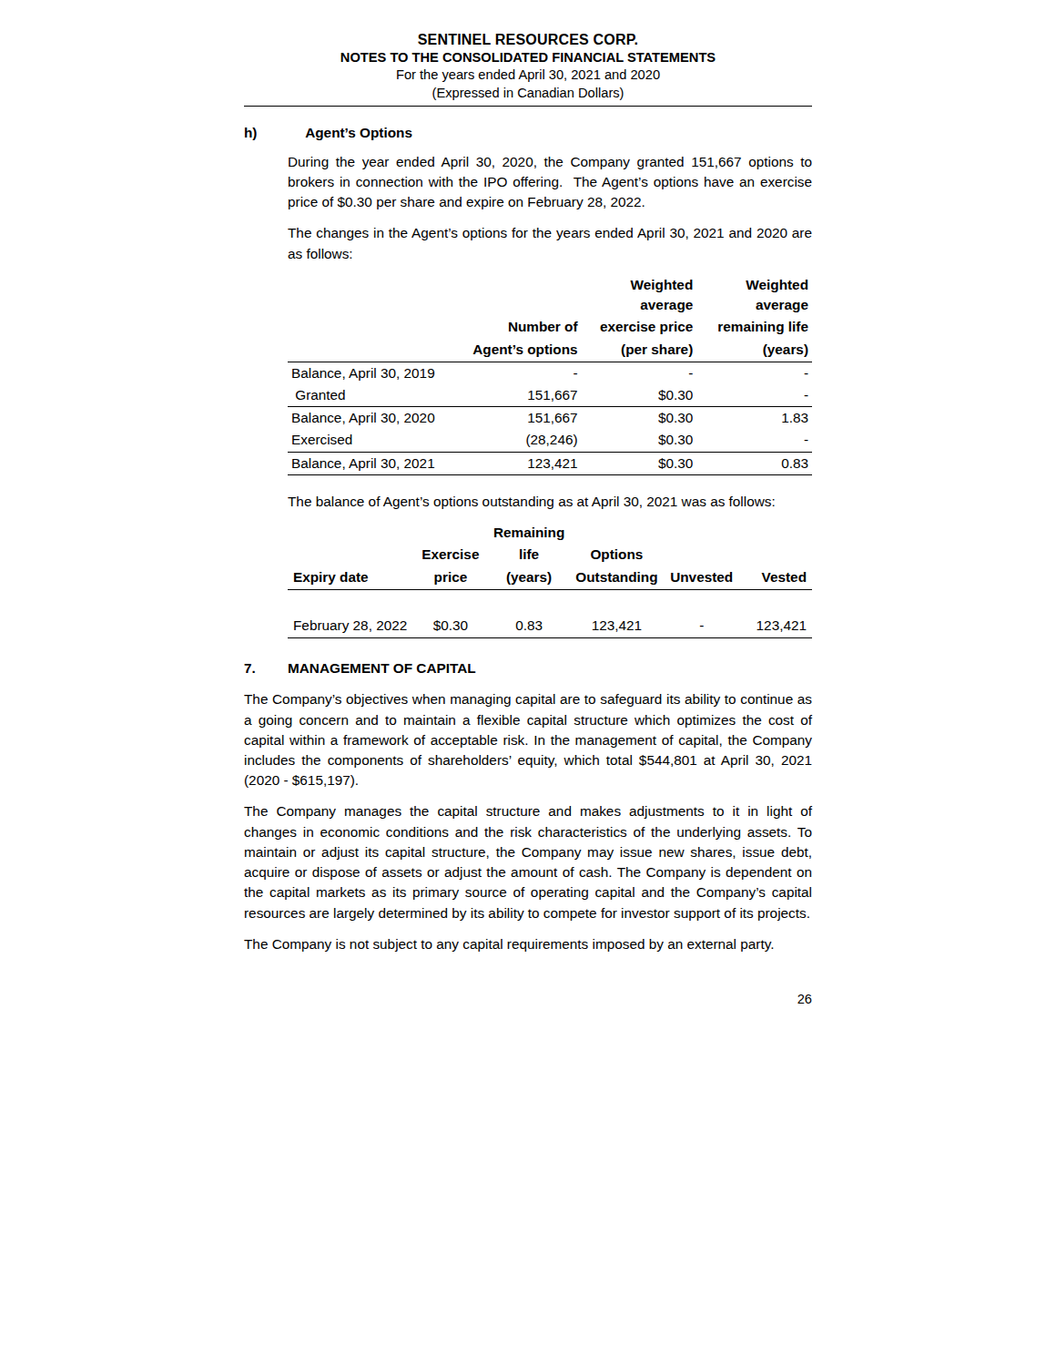SENTINEL RESOURCES CORP.
NOTES TO THE CONSOLIDATED FINANCIAL STATEMENTS
For the years ended April 30, 2021 and 2020
(Expressed in Canadian Dollars)
h) Agent’s Options
During the year ended April 30, 2020, the Company granted 151,667 options to brokers in connection with the IPO offering. The Agent’s options have an exercise price of $0.30 per share and expire on February 28, 2022.
The changes in the Agent’s options for the years ended April 30, 2021 and 2020 are as follows:
| | | Weighted average | Weighted average |
| --- | --- | --- | --- |
| | Number of | exercise price | remaining life |
| | Agent’s options | (per share) | (years) |
| Balance, April 30, 2019 | - | - | - |
| Granted | 151,667 | $0.30 | - |
| Balance, April 30, 2020 | 151,667 | $0.30 | 1.83 |
| Exercised | (28,246) | $0.30 | - |
| Balance, April 30, 2021 | 123,421 | $0.30 | 0.83 |
The balance of Agent’s options outstanding as at April 30, 2021 was as follows:
| | | Remaining | | | |
| --- | --- | --- | --- | --- | --- |
| | Exercise | life | Options | | |
| Expiry date | price | (years) | Outstanding | Unvested | Vested |
| February 28, 2022 | $0.30 | 0.83 | 123,421 | - | 123,421 |
7. MANAGEMENT OF CAPITAL
The Company’s objectives when managing capital are to safeguard its ability to continue as a going concern and to maintain a flexible capital structure which optimizes the cost of capital within a framework of acceptable risk. In the management of capital, the Company includes the components of shareholders’ equity, which total $544,801 at April 30, 2021 (2020 - $615,197).
The Company manages the capital structure and makes adjustments to it in light of changes in economic conditions and the risk characteristics of the underlying assets. To maintain or adjust its capital structure, the Company may issue new shares, issue debt, acquire or dispose of assets or adjust the amount of cash. The Company is dependent on the capital markets as its primary source of operating capital and the Company’s capital resources are largely determined by its ability to compete for investor support of its projects.
The Company is not subject to any capital requirements imposed by an external party.
26